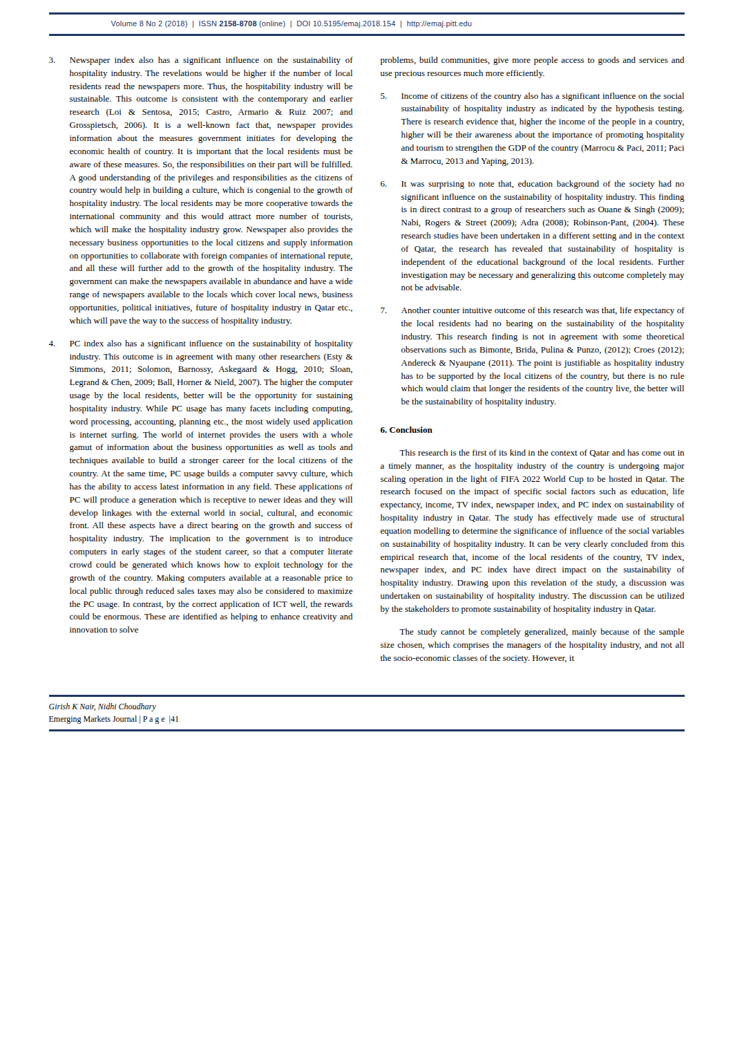Volume 8 No 2 (2018) | ISSN 2158-8708 (online) | DOI 10.5195/emaj.2018.154 | http://emaj.pitt.edu
3. Newspaper index also has a significant influence on the sustainability of hospitality industry. The revelations would be higher if the number of local residents read the newspapers more. Thus, the hospitability industry will be sustainable. This outcome is consistent with the contemporary and earlier research (Loi & Sentosa, 2015; Castro, Armario & Ruiz 2007; and Grosspietsch, 2006). It is a well-known fact that, newspaper provides information about the measures government initiates for developing the economic health of country. It is important that the local residents must be aware of these measures. So, the responsibilities on their part will be fulfilled. A good understanding of the privileges and responsibilities as the citizens of country would help in building a culture, which is congenial to the growth of hospitality industry. The local residents may be more cooperative towards the international community and this would attract more number of tourists, which will make the hospitality industry grow. Newspaper also provides the necessary business opportunities to the local citizens and supply information on opportunities to collaborate with foreign companies of international repute, and all these will further add to the growth of the hospitality industry. The government can make the newspapers available in abundance and have a wide range of newspapers available to the locals which cover local news, business opportunities, political initiatives, future of hospitality industry in Qatar etc., which will pave the way to the success of hospitality industry.
4. PC index also has a significant influence on the sustainability of hospitality industry. This outcome is in agreement with many other researchers (Esty & Simmons, 2011; Solomon, Barnossy, Askegaard & Hogg, 2010; Sloan, Legrand & Chen, 2009; Ball, Horner & Nield, 2007). The higher the computer usage by the local residents, better will be the opportunity for sustaining hospitality industry. While PC usage has many facets including computing, word processing, accounting, planning etc., the most widely used application is internet surfing. The world of internet provides the users with a whole gamut of information about the business opportunities as well as tools and techniques available to build a stronger career for the local citizens of the country. At the same time, PC usage builds a computer savvy culture, which has the ability to access latest information in any field. These applications of PC will produce a generation which is receptive to newer ideas and they will develop linkages with the external world in social, cultural, and economic front. All these aspects have a direct bearing on the growth and success of hospitality industry. The implication to the government is to introduce computers in early stages of the student career, so that a computer literate crowd could be generated which knows how to exploit technology for the growth of the country. Making computers available at a reasonable price to local public through reduced sales taxes may also be considered to maximize the PC usage. In contrast, by the correct application of ICT well, the rewards could be enormous. These are identified as helping to enhance creativity and innovation to solve
problems, build communities, give more people access to goods and services and use precious resources much more efficiently.
5. Income of citizens of the country also has a significant influence on the social sustainability of hospitality industry as indicated by the hypothesis testing. There is research evidence that, higher the income of the people in a country, higher will be their awareness about the importance of promoting hospitality and tourism to strengthen the GDP of the country (Marrocu & Paci, 2011; Paci & Marrocu, 2013 and Yaping, 2013).
6. It was surprising to note that, education background of the society had no significant influence on the sustainability of hospitality industry. This finding is in direct contrast to a group of researchers such as Ouane & Singh (2009); Nabi, Rogers & Street (2009); Adra (2008); Robinson-Pant, (2004). These research studies have been undertaken in a different setting and in the context of Qatar, the research has revealed that sustainability of hospitality is independent of the educational background of the local residents. Further investigation may be necessary and generalizing this outcome completely may not be advisable.
7. Another counter intuitive outcome of this research was that, life expectancy of the local residents had no bearing on the sustainability of the hospitality industry. This research finding is not in agreement with some theoretical observations such as Bimonte, Brida, Pulina & Punzo, (2012); Croes (2012); Andereck & Nyaupane (2011). The point is justifiable as hospitality industry has to be supported by the local citizens of the country, but there is no rule which would claim that longer the residents of the country live, the better will be the sustainability of hospitality industry.
6. Conclusion
This research is the first of its kind in the context of Qatar and has come out in a timely manner, as the hospitality industry of the country is undergoing major scaling operation in the light of FIFA 2022 World Cup to be hosted in Qatar. The research focused on the impact of specific social factors such as education, life expectancy, income, TV index, newspaper index, and PC index on sustainability of hospitality industry in Qatar. The study has effectively made use of structural equation modelling to determine the significance of influence of the social variables on sustainability of hospitality industry. It can be very clearly concluded from this empirical research that, income of the local residents of the country, TV index, newspaper index, and PC index have direct impact on the sustainability of hospitality industry. Drawing upon this revelation of the study, a discussion was undertaken on sustainability of hospitality industry. The discussion can be utilized by the stakeholders to promote sustainability of hospitality industry in Qatar.
The study cannot be completely generalized, mainly because of the sample size chosen, which comprises the managers of the hospitality industry, and not all the socio-economic classes of the society. However, it
Girish K Nair, Nidhi Choudhary
Emerging Markets Journal | P a g e |41